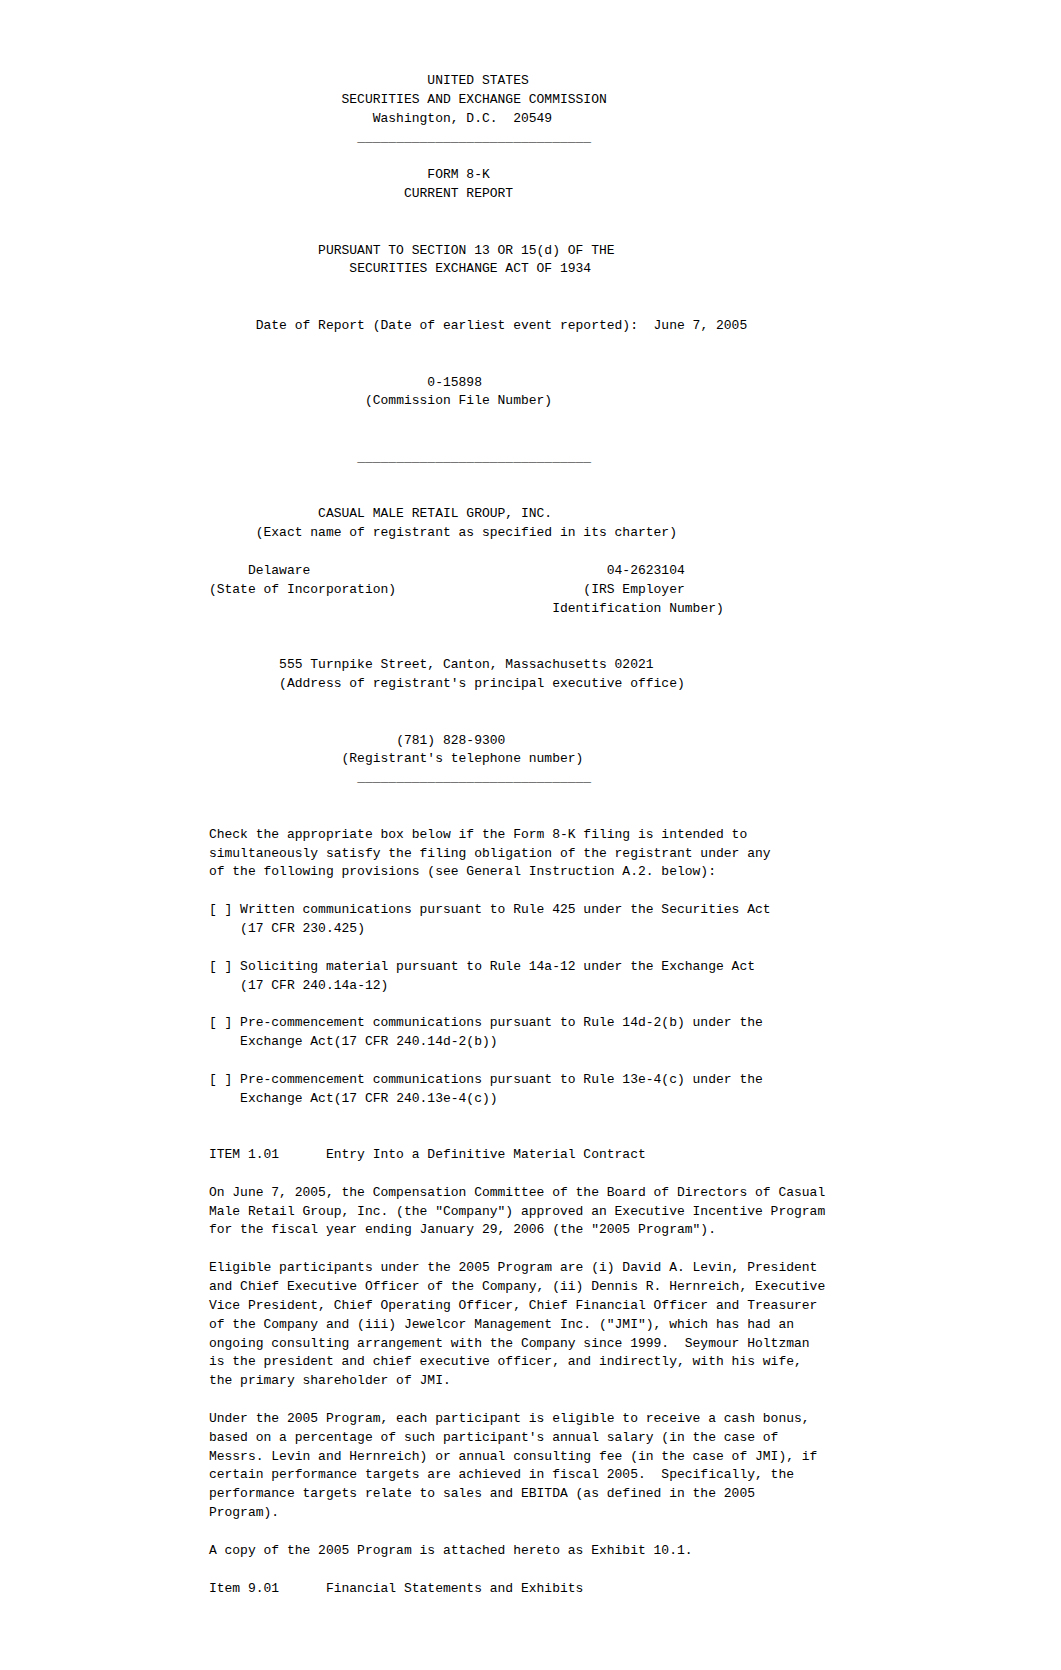UNITED STATES
                 SECURITIES AND EXCHANGE COMMISSION
                     Washington, D.C.  20549
                   ______________________________

                            FORM 8-K
                         CURRENT REPORT


              PURSUANT TO SECTION 13 OR 15(d) OF THE
                  SECURITIES EXCHANGE ACT OF 1934


      Date of Report (Date of earliest event reported):  June 7, 2005


                            0-15898
                    (Commission File Number)


                   ______________________________


              CASUAL MALE RETAIL GROUP, INC.
      (Exact name of registrant as specified in its charter)

     Delaware                                      04-2623104
(State of Incorporation)                        (IRS Employer
                                            Identification Number)


         555 Turnpike Street, Canton, Massachusetts 02021
         (Address of registrant's principal executive office)


                        (781) 828-9300
                 (Registrant's telephone number)
                   ______________________________


Check the appropriate box below if the Form 8-K filing is intended to
simultaneously satisfy the filing obligation of the registrant under any
of the following provisions (see General Instruction A.2. below):

[ ] Written communications pursuant to Rule 425 under the Securities Act
    (17 CFR 230.425)

[ ] Soliciting material pursuant to Rule 14a-12 under the Exchange Act
    (17 CFR 240.14a-12)

[ ] Pre-commencement communications pursuant to Rule 14d-2(b) under the
    Exchange Act(17 CFR 240.14d-2(b))

[ ] Pre-commencement communications pursuant to Rule 13e-4(c) under the
    Exchange Act(17 CFR 240.13e-4(c))


ITEM 1.01      Entry Into a Definitive Material Contract

On June 7, 2005, the Compensation Committee of the Board of Directors of Casual
Male Retail Group, Inc. (the "Company") approved an Executive Incentive Program
for the fiscal year ending January 29, 2006 (the "2005 Program").

Eligible participants under the 2005 Program are (i) David A. Levin, President
and Chief Executive Officer of the Company, (ii) Dennis R. Hernreich, Executive
Vice President, Chief Operating Officer, Chief Financial Officer and Treasurer
of the Company and (iii) Jewelcor Management Inc. ("JMI"), which has had an
ongoing consulting arrangement with the Company since 1999.  Seymour Holtzman
is the president and chief executive officer, and indirectly, with his wife,
the primary shareholder of JMI.

Under the 2005 Program, each participant is eligible to receive a cash bonus,
based on a percentage of such participant's annual salary (in the case of
Messrs. Levin and Hernreich) or annual consulting fee (in the case of JMI), if
certain performance targets are achieved in fiscal 2005.  Specifically, the
performance targets relate to sales and EBITDA (as defined in the 2005
Program).

A copy of the 2005 Program is attached hereto as Exhibit 10.1.

Item 9.01      Financial Statements and Exhibits